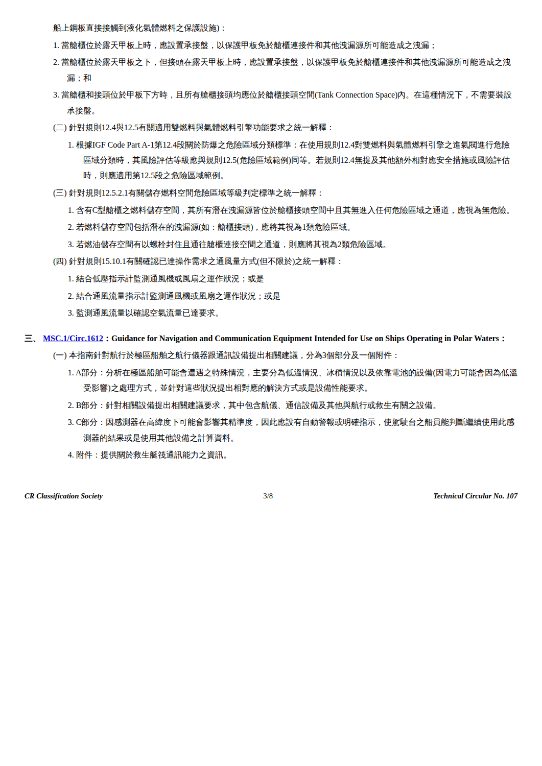船上鋼板直接接觸到液化氣體燃料之保護設施)：
1. 當艙櫃位於露天甲板上時，應設置承接盤，以保護甲板免於艙櫃連接件和其他洩漏源所可能造成之洩漏；
2. 當艙櫃位於露天甲板之下，但接頭在露天甲板上時，應設置承接盤，以保護甲板免於艙櫃連接件和其他洩漏源所可能造成之洩漏；和
3. 當艙櫃和接頭位於甲板下方時，且所有艙櫃接頭均應位於艙櫃接頭空間(Tank Connection Space)內。在這種情況下，不需要裝設承接盤。
(二) 針對規則12.4與12.5有關適用雙燃料與氣體燃料引擎功能要求之統一解釋：
1. 根據IGF Code Part A-1第12.4段關於防爆之危險區域分類標準：在使用規則12.4對雙燃料與氣體燃料引擎之進氣閥進行危險區域分類時，其風險評估等級應與規則12.5(危險區域範例)同等。若規則12.4無提及其他額外相對應安全措施或風險評估時，則應適用第12.5段之危險區域範例。
(三) 針對規則12.5.2.1有關儲存燃料空間危險區域等級判定標準之統一解釋：
1. 含有C型艙櫃之燃料儲存空間，其所有潛在洩漏源皆位於艙櫃接頭空間中且其無進入任何危險區域之通道，應視為無危險。
2. 若燃料儲存空間包括潛在的洩漏源(如：艙櫃接頭)，應將其視為1類危險區域。
3. 若燃油儲存空間有以螺栓封住且通往艙櫃連接空間之通道，則應將其視為2類危險區域。
(四) 針對規則15.10.1有關確認已達操作需求之通風量方式(但不限於)之統一解釋：
1. 結合低壓指示計監測通風機或風扇之運作狀況；或是
2. 結合通風流量指示計監測通風機或風扇之運作狀況；或是
3. 監測通風流量以確認空氣流量已達要求。
三、 MSC.1/Circ.1612：Guidance for Navigation and Communication Equipment Intended for Use on Ships Operating in Polar Waters：
(一) 本指南針對航行於極區船舶之航行儀器跟通訊設備提出相關建議，分為3個部分及一個附件：
1. A部分：分析在極區船舶可能會遭遇之特殊情況，主要分為低溫情況、冰積情況以及依靠電池的設備(因電力可能會因為低溫受影響)之處理方式，並針對這些狀況提出相對應的解決方式或是設備性能要求。
2. B部分：針對相關設備提出相關建議要求，其中包含航儀、通信設備及其他與航行或救生有關之設備。
3. C部分：因感測器在高緯度下可能會影響其精準度，因此應設有自動警報或明確指示，使駕駛台之船員能判斷繼續使用此感測器的結果或是使用其他設備之計算資料。
4. 附件：提供關於救生艇筏通訊能力之資訊。
CR Classification Society 3/8 Technical Circular No. 107